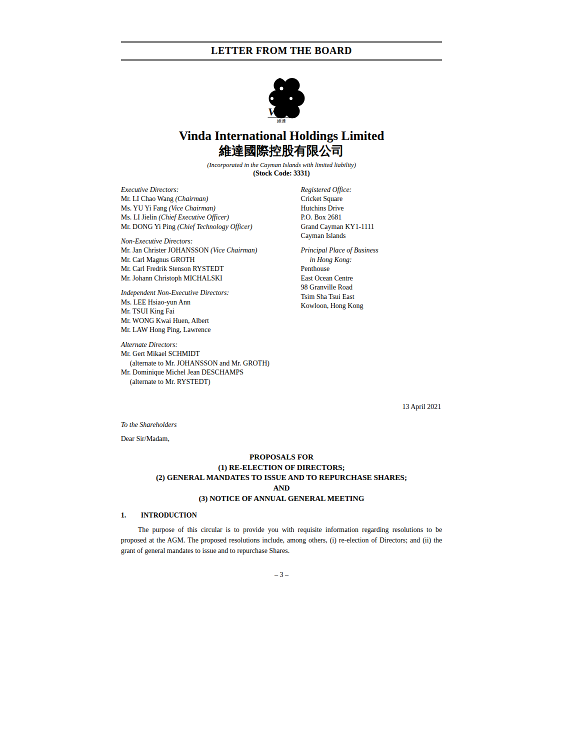LETTER FROM THE BOARD
Vinda 維達
Vinda International Holdings Limited
維達國際控股有限公司
(Incorporated in the Cayman Islands with limited liability)
(Stock Code: 3331)
| Executive Directors: Mr. LI Chao Wang (Chairman) Ms. YU Yi Fang (Vice Chairman) Ms. LI Jielin (Chief Executive Officer) Mr. DONG Yi Ping (Chief Technology Officer) Non-Executive Directors: Mr. Jan Christer JOHANSSON (Vice Chairman) Mr. Carl Magnus GROTH Mr. Carl Fredrik Stenson RYSTEDT Mr. Johann Christoph MICHALSKI Independent Non-Executive Directors: Ms. LEE Hsiao-yun Ann Mr. TSUI King Fai Mr. WONG Kwai Huen, Albert Mr. LAW Hong Ping, Lawrence Alternate Directors: Mr. Gert Mikael SCHMIDT (alternate to Mr. JOHANSSON and Mr. GROTH) Mr. Dominique Michel Jean DESCHAMPS (alternate to Mr. RYSTEDT) | Registered Office: Cricket Square Hutchins Drive P.O. Box 2681 Grand Cayman KY1-1111 Cayman Islands Principal Place of Business in Hong Kong: Penthouse East Ocean Centre 98 Granville Road Tsim Sha Tsui East Kowloon, Hong Kong |
13 April 2021
To the Shareholders
Dear Sir/Madam,
PROPOSALS FOR
(1) RE-ELECTION OF DIRECTORS;
(2) GENERAL MANDATES TO ISSUE AND TO REPURCHASE SHARES;
AND
(3) NOTICE OF ANNUAL GENERAL MEETING
1. INTRODUCTION
The purpose of this circular is to provide you with requisite information regarding resolutions to be proposed at the AGM. The proposed resolutions include, among others, (i) re-election of Directors; and (ii) the grant of general mandates to issue and to repurchase Shares.
– 3 –